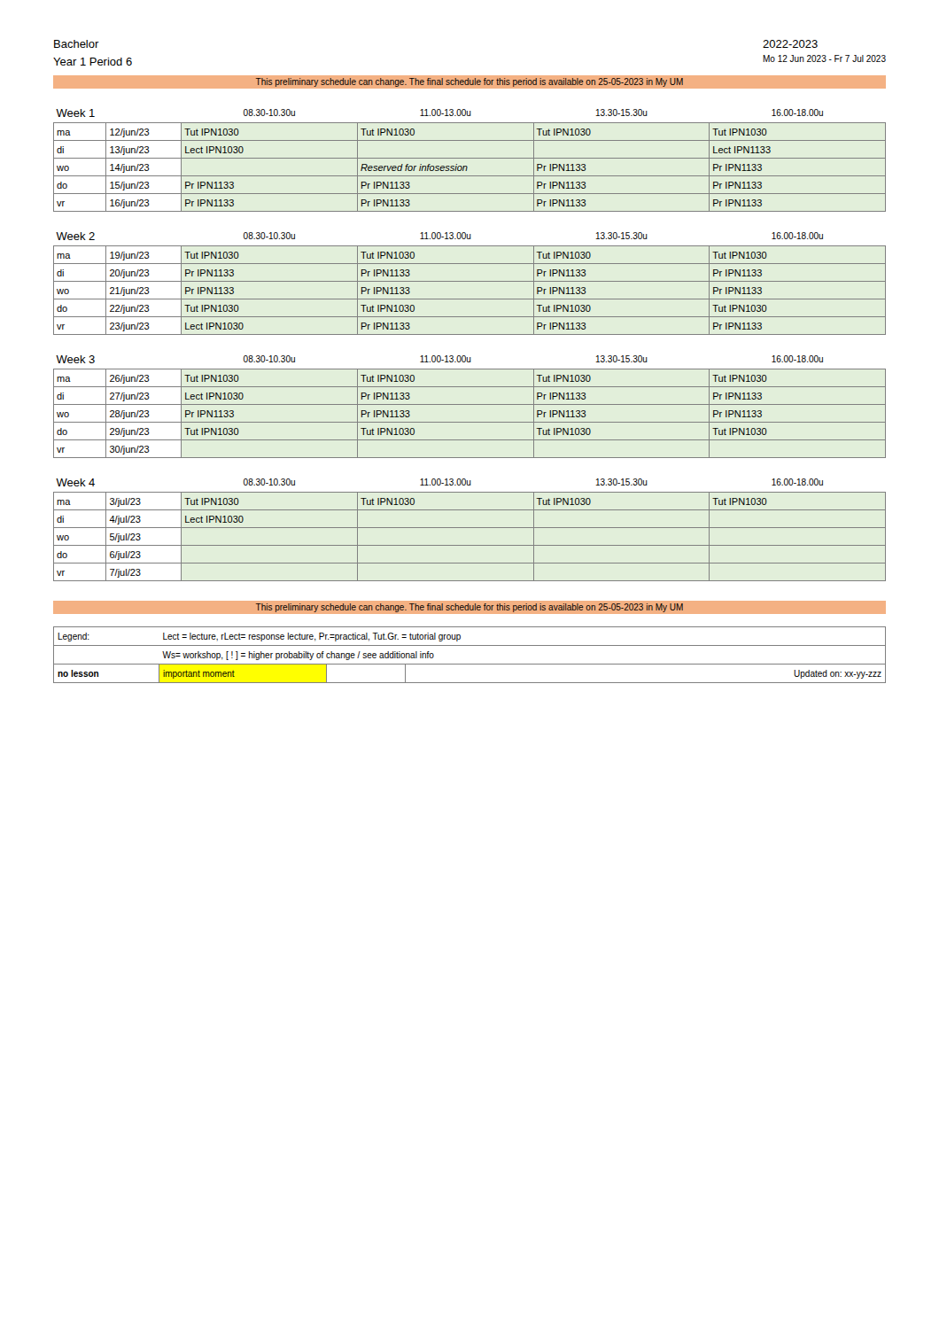Bachelor
Year 1 Period 6
2022-2023
Mo 12 Jun 2023 - Fr 7 Jul 2023
This preliminary schedule can change. The final schedule for this period is available on 25-05-2023 in My UM
| Week 1 | 08.30-10.30u | 11.00-13.00u | 13.30-15.30u | 16.00-18.00u |
| ma | 12/jun/23 | Tut IPN1030 | Tut IPN1030 | Tut IPN1030 | Tut IPN1030 |
| di | 13/jun/23 | Lect IPN1030 | | | Lect IPN1133 |
| wo | 14/jun/23 | | Reserved for infosession | Pr IPN1133 | Pr IPN1133 |
| do | 15/jun/23 | Pr IPN1133 | Pr IPN1133 | Pr IPN1133 | Pr IPN1133 |
| vr | 16/jun/23 | Pr IPN1133 | Pr IPN1133 | Pr IPN1133 | Pr IPN1133 |
| Week 2 | 08.30-10.30u | 11.00-13.00u | 13.30-15.30u | 16.00-18.00u |
| ma | 19/jun/23 | Tut IPN1030 | Tut IPN1030 | Tut IPN1030 | Tut IPN1030 |
| di | 20/jun/23 | Pr IPN1133 | Pr IPN1133 | Pr IPN1133 | Pr IPN1133 |
| wo | 21/jun/23 | Pr IPN1133 | Pr IPN1133 | Pr IPN1133 | Pr IPN1133 |
| do | 22/jun/23 | Tut IPN1030 | Tut IPN1030 | Tut IPN1030 | Tut IPN1030 |
| vr | 23/jun/23 | Lect IPN1030 | Pr IPN1133 | Pr IPN1133 | Pr IPN1133 |
| Week 3 | 08.30-10.30u | 11.00-13.00u | 13.30-15.30u | 16.00-18.00u |
| ma | 26/jun/23 | Tut IPN1030 | Tut IPN1030 | Tut IPN1030 | Tut IPN1030 |
| di | 27/jun/23 | Lect IPN1030 | Pr IPN1133 | Pr IPN1133 | Pr IPN1133 |
| wo | 28/jun/23 | Pr IPN1133 | Pr IPN1133 | Pr IPN1133 | Pr IPN1133 |
| do | 29/jun/23 | Tut IPN1030 | Tut IPN1030 | Tut IPN1030 | Tut IPN1030 |
| vr | 30/jun/23 | | | | |
| Week 4 | 08.30-10.30u | 11.00-13.00u | 13.30-15.30u | 16.00-18.00u |
| ma | 3/jul/23 | Tut IPN1030 | Tut IPN1030 | Tut IPN1030 | Tut IPN1030 |
| di | 4/jul/23 | Lect IPN1030 | | | |
| wo | 5/jul/23 | | | | |
| do | 6/jul/23 | | | | |
| vr | 7/jul/23 | | | | |
This preliminary schedule can change. The final schedule for this period is available on 25-05-2023 in My UM
| Legend: | Lect = lecture, rLect= response lecture, Pr.=practical, Tut.Gr. = tutorial group |
| | Ws= workshop, [ ! ] = higher probabilty of change / see additional info |
| no lesson | important moment | | Updated on: xx-yy-zzz |